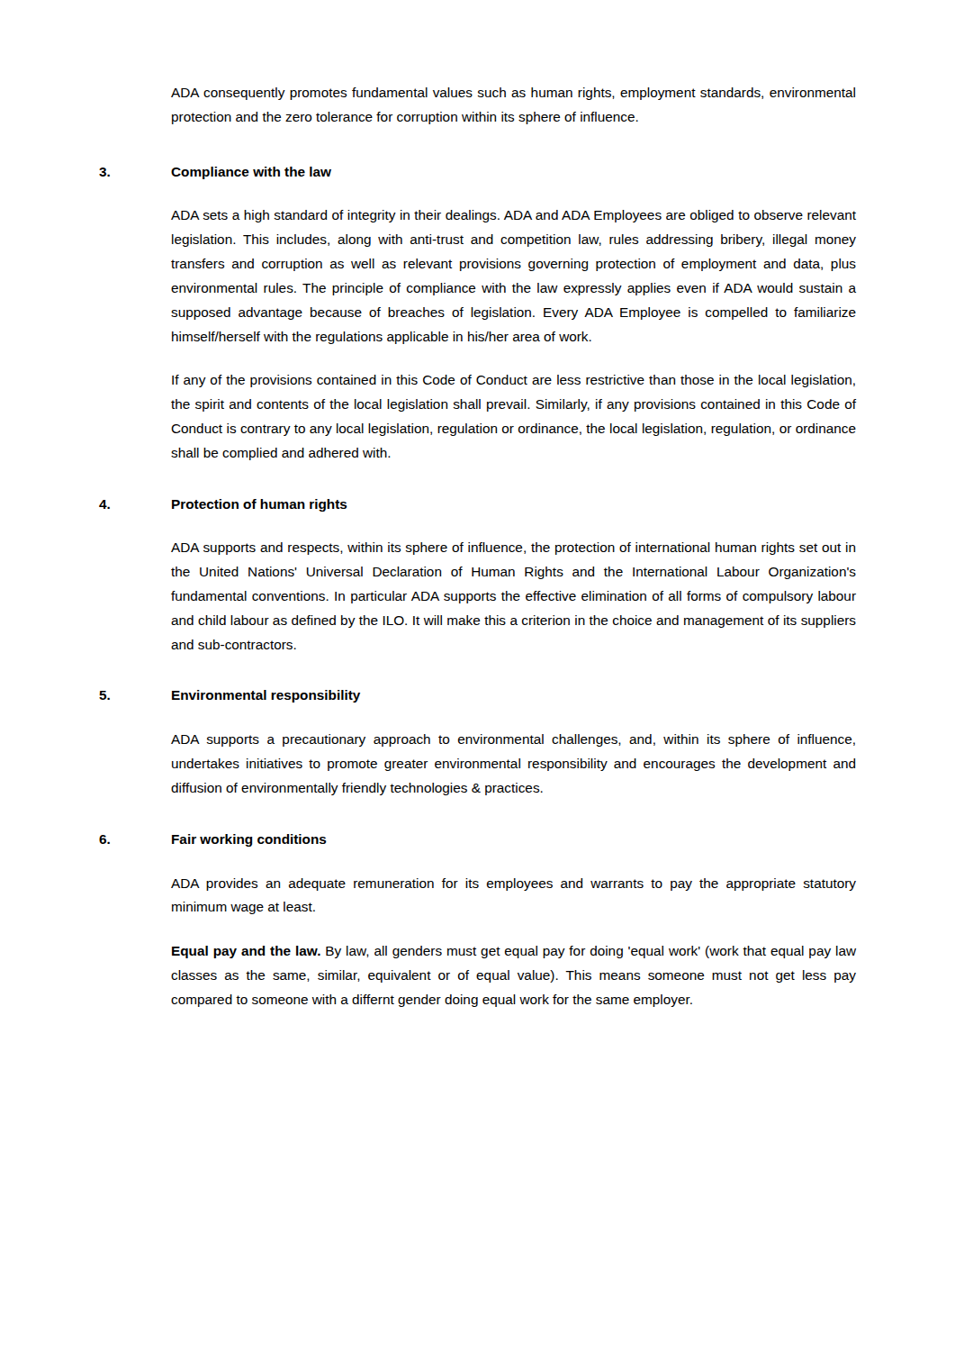ADA consequently promotes fundamental values such as human rights, employment standards, environmental protection and the zero tolerance for corruption within its sphere of influence.
3.
Compliance with the law
ADA sets a high standard of integrity in their dealings. ADA and ADA Employees are obliged to observe relevant legislation. This includes, along with anti-trust and competition law, rules addressing bribery, illegal money transfers and corruption as well as relevant provisions governing protection of employment and data, plus environmental rules. The principle of compliance with the law expressly applies even if ADA would sustain a supposed advantage because of breaches of legislation. Every ADA Employee is compelled to familiarize himself/herself with the regulations applicable in his/her area of work.
If any of the provisions contained in this Code of Conduct are less restrictive than those in the local legislation, the spirit and contents of the local legislation shall prevail. Similarly, if any provisions contained in this Code of Conduct is contrary to any local legislation, regulation or ordinance, the local legislation, regulation, or ordinance shall be complied and adhered with.
4.
Protection of human rights
ADA supports and respects, within its sphere of influence, the protection of international human rights set out in the United Nations' Universal Declaration of Human Rights and the International Labour Organization's fundamental conventions. In particular ADA supports the effective elimination of all forms of compulsory labour and child labour as defined by the ILO. It will make this a criterion in the choice and management of its suppliers and sub-contractors.
5.
Environmental responsibility
ADA supports a precautionary approach to environmental challenges, and, within its sphere of influence, undertakes initiatives to promote greater environmental responsibility and encourages the development and diffusion of environmentally friendly technologies & practices.
6.
Fair working conditions
ADA provides an adequate remuneration for its employees and warrants to pay the appropriate statutory minimum wage at least.
Equal pay and the law. By law, all genders must get equal pay for doing 'equal work' (work that equal pay law classes as the same, similar, equivalent or of equal value). This means someone must not get less pay compared to someone with a differnt gender doing equal work for the same employer.